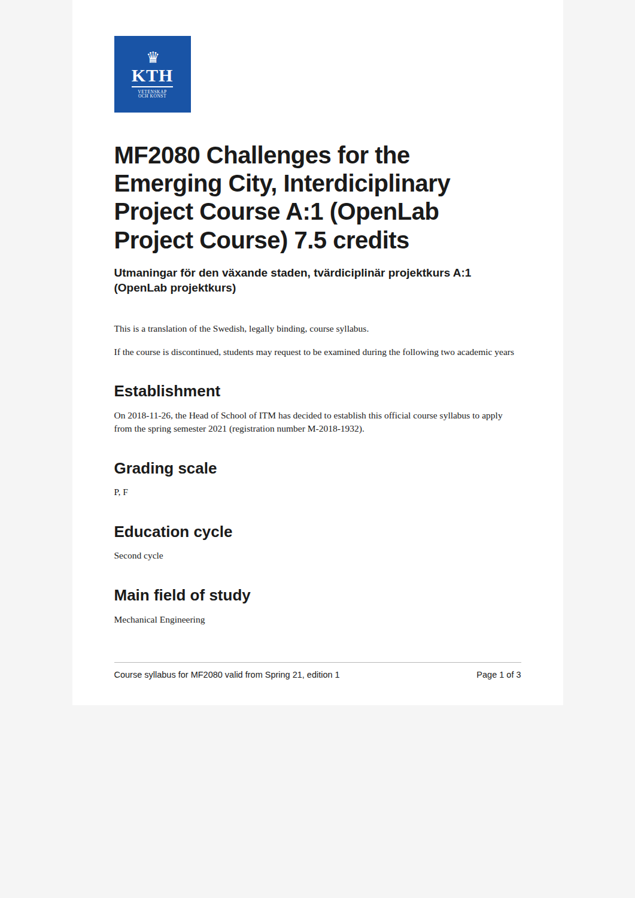♛
KTH
Vetenskap
och konst
MF2080 Challenges for the Emerging City, Interdiciplinary Project Course A:1 (OpenLab Project Course) 7.5 credits
Utmaningar för den växande staden, tvärdiciplinär projektkurs A:1 (OpenLab projektkurs)
This is a translation of the Swedish, legally binding, course syllabus.
If the course is discontinued, students may request to be examined during the following two academic years
Establishment
On 2018-11-26, the Head of School of ITM has decided to establish this official course syllabus to apply from the spring semester 2021 (registration number M-2018-1932).
Grading scale
P, F
Education cycle
Second cycle
Main field of study
Mechanical Engineering
Course syllabus for MF2080 valid from Spring 21, edition 1 Page 1 of 3